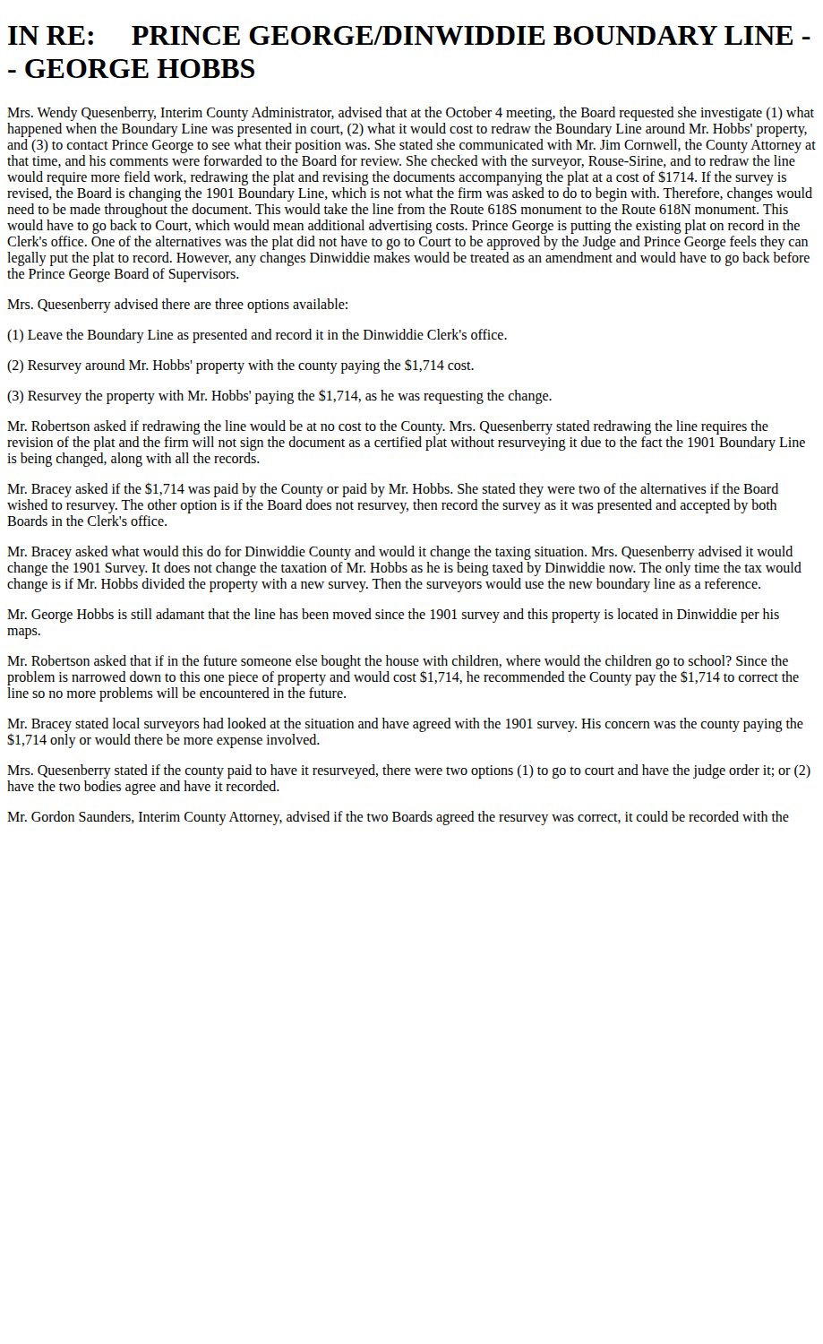IN RE: PRINCE GEORGE/DINWIDDIE BOUNDARY LINE -- GEORGE HOBBS
Mrs. Wendy Quesenberry, Interim County Administrator, advised that at the October 4 meeting, the Board requested she investigate (1) what happened when the Boundary Line was presented in court, (2) what it would cost to redraw the Boundary Line around Mr. Hobbs' property, and (3) to contact Prince George to see what their position was. She stated she communicated with Mr. Jim Cornwell, the County Attorney at that time, and his comments were forwarded to the Board for review. She checked with the surveyor, Rouse-Sirine, and to redraw the line would require more field work, redrawing the plat and revising the documents accompanying the plat at a cost of $1714. If the survey is revised, the Board is changing the 1901 Boundary Line, which is not what the firm was asked to do to begin with. Therefore, changes would need to be made throughout the document. This would take the line from the Route 618S monument to the Route 618N monument. This would have to go back to Court, which would mean additional advertising costs. Prince George is putting the existing plat on record in the Clerk's office. One of the alternatives was the plat did not have to go to Court to be approved by the Judge and Prince George feels they can legally put the plat to record. However, any changes Dinwiddie makes would be treated as an amendment and would have to go back before the Prince George Board of Supervisors.
Mrs. Quesenberry advised there are three options available:
(1) Leave the Boundary Line as presented and record it in the Dinwiddie Clerk's office.
(2) Resurvey around Mr. Hobbs' property with the county paying the $1,714 cost.
(3) Resurvey the property with Mr. Hobbs' paying the $1,714, as he was requesting the change.
Mr. Robertson asked if redrawing the line would be at no cost to the County. Mrs. Quesenberry stated redrawing the line requires the revision of the plat and the firm will not sign the document as a certified plat without resurveying it due to the fact the 1901 Boundary Line is being changed, along with all the records.
Mr. Bracey asked if the $1,714 was paid by the County or paid by Mr. Hobbs. She stated they were two of the alternatives if the Board wished to resurvey. The other option is if the Board does not resurvey, then record the survey as it was presented and accepted by both Boards in the Clerk's office.
Mr. Bracey asked what would this do for Dinwiddie County and would it change the taxing situation. Mrs. Quesenberry advised it would change the 1901 Survey. It does not change the taxation of Mr. Hobbs as he is being taxed by Dinwiddie now. The only time the tax would change is if Mr. Hobbs divided the property with a new survey. Then the surveyors would use the new boundary line as a reference.
Mr. George Hobbs is still adamant that the line has been moved since the 1901 survey and this property is located in Dinwiddie per his maps.
Mr. Robertson asked that if in the future someone else bought the house with children, where would the children go to school? Since the problem is narrowed down to this one piece of property and would cost $1,714, he recommended the County pay the $1,714 to correct the line so no more problems will be encountered in the future.
Mr. Bracey stated local surveyors had looked at the situation and have agreed with the 1901 survey. His concern was the county paying the $1,714 only or would there be more expense involved.
Mrs. Quesenberry stated if the county paid to have it resurveyed, there were two options (1) to go to court and have the judge order it; or (2) have the two bodies agree and have it recorded.
Mr. Gordon Saunders, Interim County Attorney, advised if the two Boards agreed the resurvey was correct, it could be recorded with the